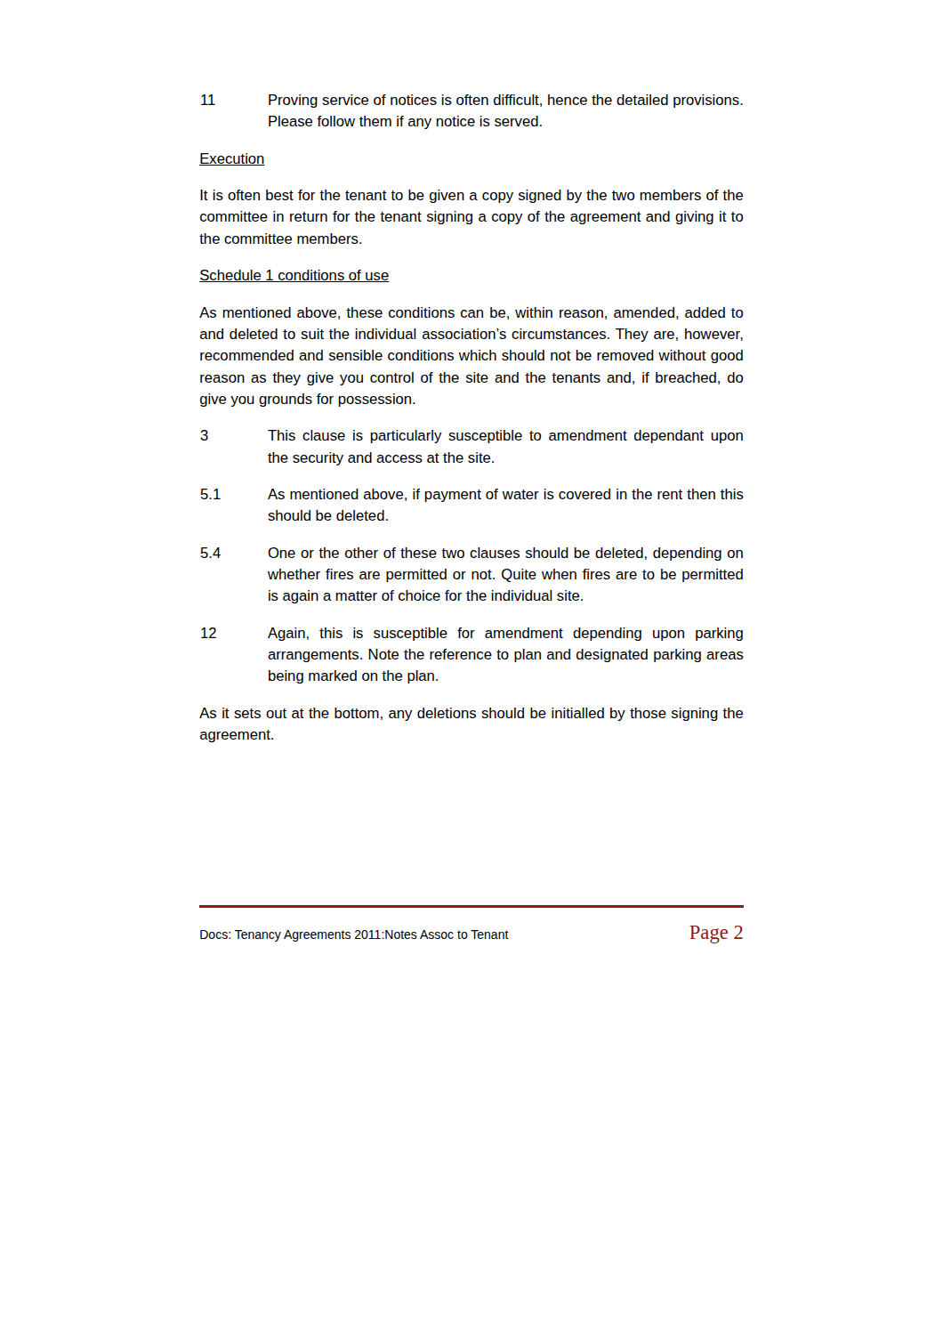11
Proving service of notices is often difficult, hence the detailed provisions. Please follow them if any notice is served.
Execution
It is often best for the tenant to be given a copy signed by the two members of the committee in return for the tenant signing a copy of the agreement and giving it to the committee members.
Schedule 1 conditions of use
As mentioned above, these conditions can be, within reason, amended, added to and deleted to suit the individual association’s circumstances. They are, however, recommended and sensible conditions which should not be removed without good reason as they give you control of the site and the tenants and, if breached, do give you grounds for possession.
3
This clause is particularly susceptible to amendment dependant upon the security and access at the site.
5.1
As mentioned above, if payment of water is covered in the rent then this should be deleted.
5.4
One or the other of these two clauses should be deleted, depending on whether fires are permitted or not. Quite when fires are to be permitted is again a matter of choice for the individual site.
12
Again, this is susceptible for amendment depending upon parking arrangements. Note the reference to plan and designated parking areas being marked on the plan.
As it sets out at the bottom, any deletions should be initialled by those signing the agreement.
Docs: Tenancy Agreements 2011:Notes Assoc to Tenant
Page 2